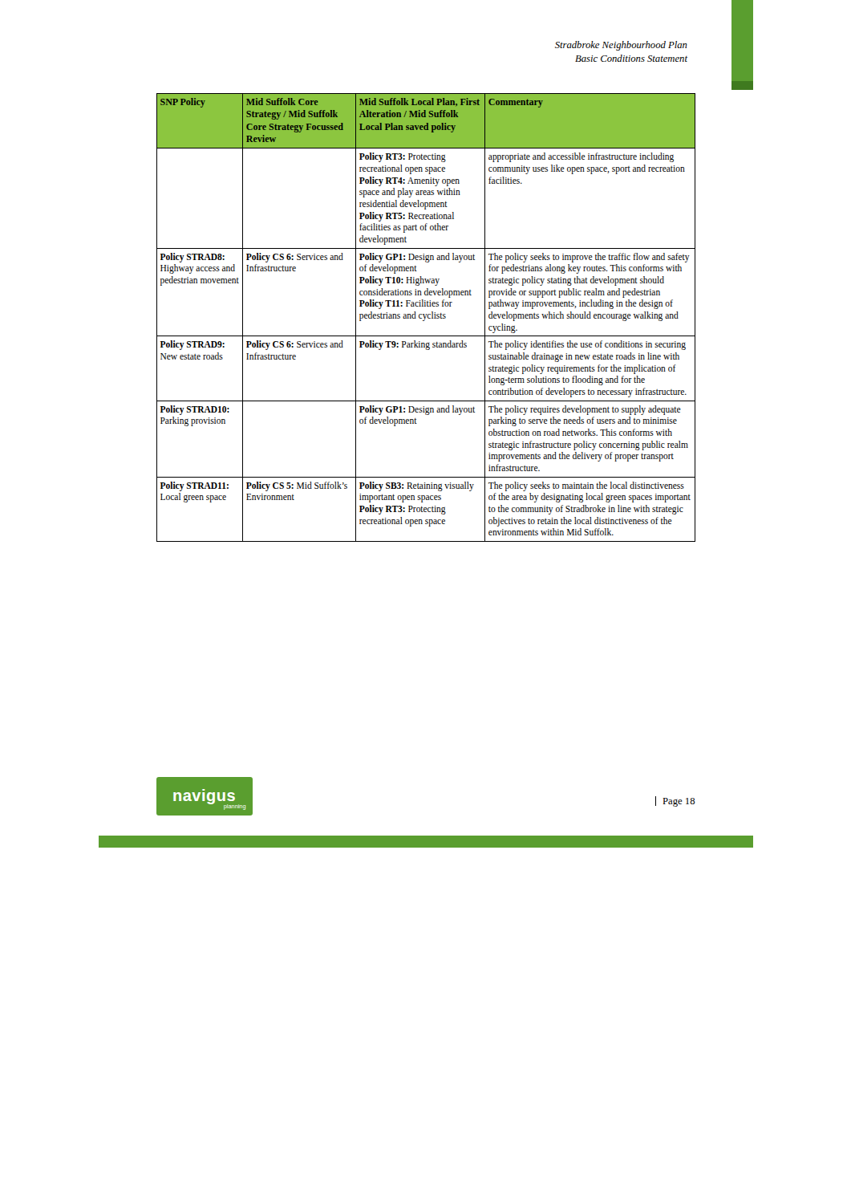Stradbroke Neighbourhood Plan
Basic Conditions Statement
| SNP Policy | Mid Suffolk Core Strategy / Mid Suffolk Core Strategy Focussed Review | Mid Suffolk Local Plan, First Alteration / Mid Suffolk Local Plan saved policy | Commentary |
| --- | --- | --- | --- |
| | | Policy RT3: Protecting recreational open space Policy RT4: Amenity open space and play areas within residential development Policy RT5: Recreational facilities as part of other development | appropriate and accessible infrastructure including community uses like open space, sport and recreation facilities. |
| Policy STRAD8: Highway access and pedestrian movement | Policy CS 6: Services and Infrastructure | Policy GP1: Design and layout of development Policy T10: Highway considerations in development Policy T11: Facilities for pedestrians and cyclists | The policy seeks to improve the traffic flow and safety for pedestrians along key routes. This conforms with strategic policy stating that development should provide or support public realm and pedestrian pathway improvements, including in the design of developments which should encourage walking and cycling. |
| Policy STRAD9: New estate roads | Policy CS 6: Services and Infrastructure | Policy T9: Parking standards | The policy identifies the use of conditions in securing sustainable drainage in new estate roads in line with strategic policy requirements for the implication of long-term solutions to flooding and for the contribution of developers to necessary infrastructure. |
| Policy STRAD10: Parking provision | | Policy GP1: Design and layout of development | The policy requires development to supply adequate parking to serve the needs of users and to minimise obstruction on road networks. This conforms with strategic infrastructure policy concerning public realm improvements and the delivery of proper transport infrastructure. |
| Policy STRAD11: Local green space | Policy CS 5: Mid Suffolk’s Environment | Policy SB3: Retaining visually important open spaces Policy RT3: Protecting recreational open space | The policy seeks to maintain the local distinctiveness of the area by designating local green spaces important to the community of Stradbroke in line with strategic objectives to retain the local distinctiveness of the environments within Mid Suffolk. |
navigusplanning
Page 18